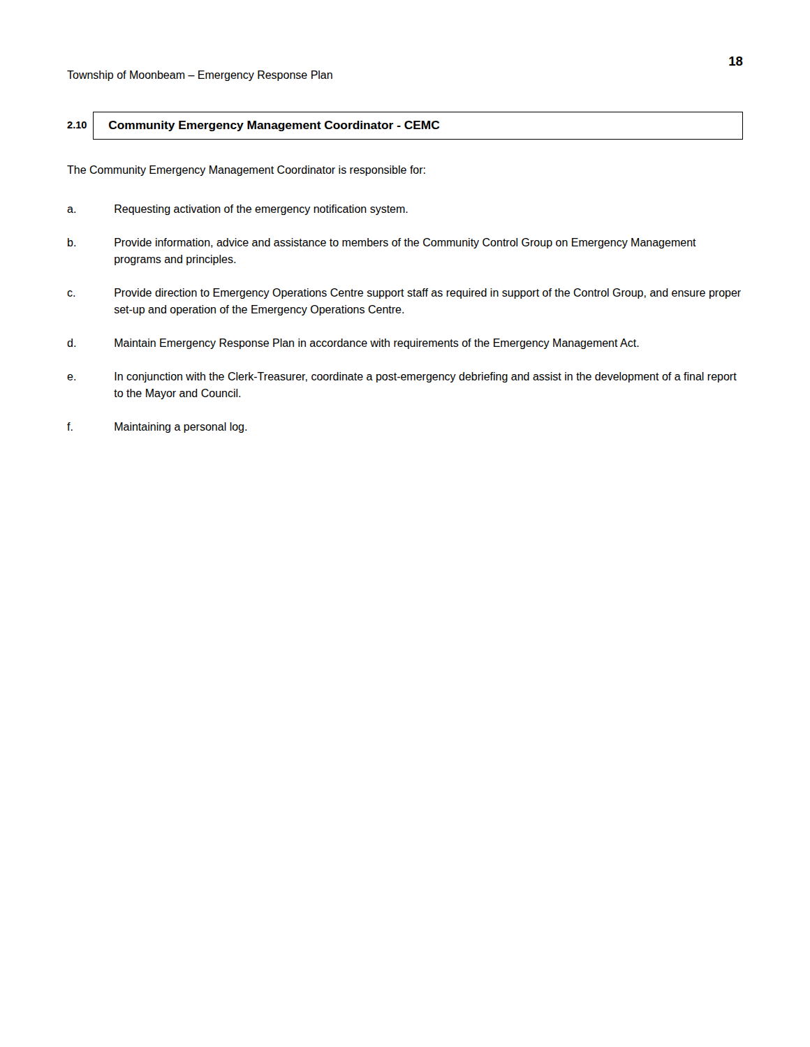18
Township of Moonbeam – Emergency Response Plan
2.10
Community Emergency Management Coordinator - CEMC
The Community Emergency Management Coordinator is responsible for:
a. Requesting activation of the emergency notification system.
b. Provide information, advice and assistance to members of the Community Control Group on Emergency Management programs and principles.
c. Provide direction to Emergency Operations Centre support staff as required in support of the Control Group, and ensure proper set-up and operation of the Emergency Operations Centre.
d. Maintain Emergency Response Plan in accordance with requirements of the Emergency Management Act.
e. In conjunction with the Clerk-Treasurer, coordinate a post-emergency debriefing and assist in the development of a final report to the Mayor and Council.
f. Maintaining a personal log.